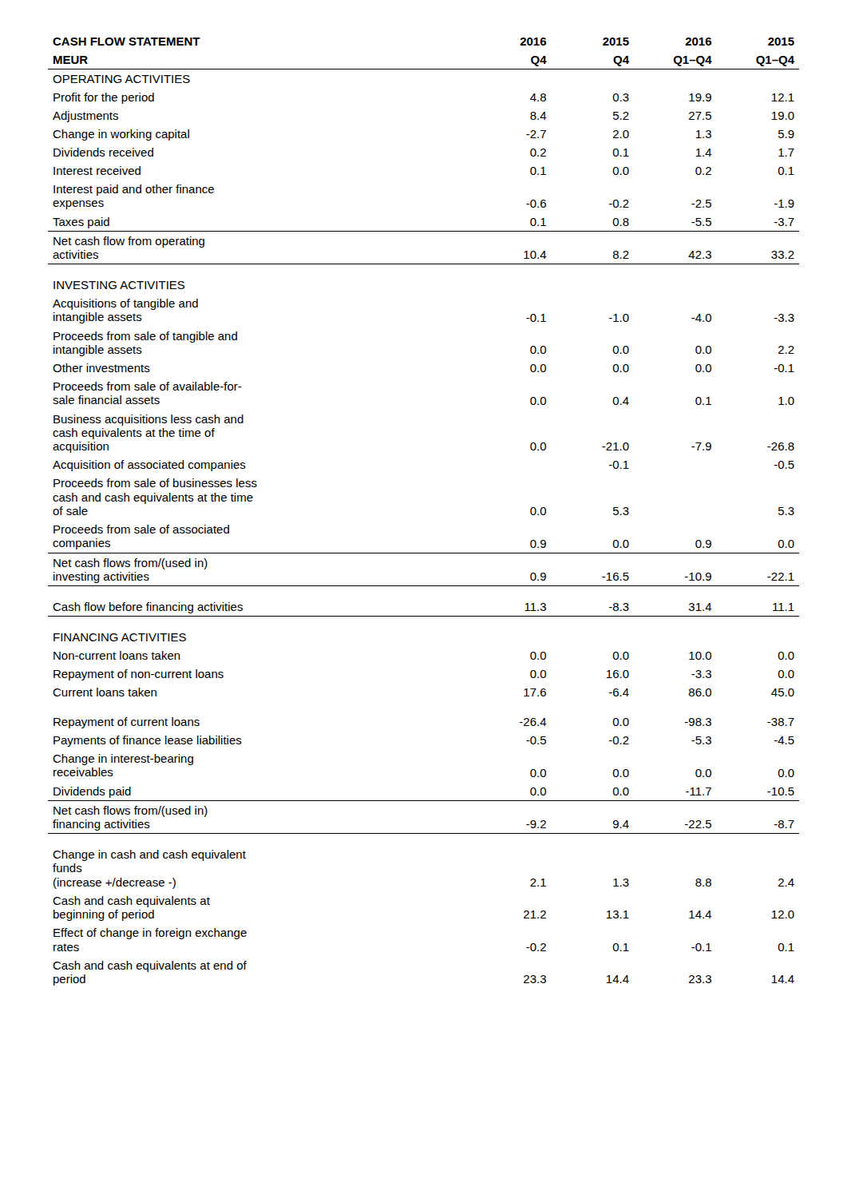| CASH FLOW STATEMENT | 2016 | 2015 | 2016 | 2015 |
| --- | --- | --- | --- | --- |
| MEUR | Q4 | Q4 | Q1–Q4 | Q1–Q4 |
| OPERATING ACTIVITIES | | | | |
| Profit for the period | 4.8 | 0.3 | 19.9 | 12.1 |
| Adjustments | 8.4 | 5.2 | 27.5 | 19.0 |
| Change in working capital | -2.7 | 2.0 | 1.3 | 5.9 |
| Dividends received | 0.2 | 0.1 | 1.4 | 1.7 |
| Interest received | 0.1 | 0.0 | 0.2 | 0.1 |
| Interest paid and other finance expenses | -0.6 | -0.2 | -2.5 | -1.9 |
| Taxes paid | 0.1 | 0.8 | -5.5 | -3.7 |
| Net cash flow from operating activities | 10.4 | 8.2 | 42.3 | 33.2 |
| INVESTING ACTIVITIES | | | | |
| Acquisitions of tangible and intangible assets | -0.1 | -1.0 | -4.0 | -3.3 |
| Proceeds from sale of tangible and intangible assets | 0.0 | 0.0 | 0.0 | 2.2 |
| Other investments | 0.0 | 0.0 | 0.0 | -0.1 |
| Proceeds from sale of available-for- sale financial assets | 0.0 | 0.4 | 0.1 | 1.0 |
| Business acquisitions less cash and cash equivalents at the time of acquisition | 0.0 | -21.0 | -7.9 | -26.8 |
| Acquisition of associated companies | | -0.1 | | -0.5 |
| Proceeds from sale of businesses less cash and cash equivalents at the time of sale | 0.0 | 5.3 | | 5.3 |
| Proceeds from sale of associated companies | 0.9 | 0.0 | 0.9 | 0.0 |
| Net cash flows from/(used in) investing activities | 0.9 | -16.5 | -10.9 | -22.1 |
| Cash flow before financing activities | 11.3 | -8.3 | 31.4 | 11.1 |
| FINANCING ACTIVITIES | | | | |
| Non-current loans taken | 0.0 | 0.0 | 10.0 | 0.0 |
| Repayment of non-current loans | 0.0 | 16.0 | -3.3 | 0.0 |
| Current loans taken | 17.6 | -6.4 | 86.0 | 45.0 |
| Repayment of current loans | -26.4 | 0.0 | -98.3 | -38.7 |
| Payments of finance lease liabilities | -0.5 | -0.2 | -5.3 | -4.5 |
| Change in interest-bearing receivables | 0.0 | 0.0 | 0.0 | 0.0 |
| Dividends paid | 0.0 | 0.0 | -11.7 | -10.5 |
| Net cash flows from/(used in) financing activities | -9.2 | 9.4 | -22.5 | -8.7 |
| Change in cash and cash equivalent funds (increase +/decrease -) | 2.1 | 1.3 | 8.8 | 2.4 |
| Cash and cash equivalents at beginning of period | 21.2 | 13.1 | 14.4 | 12.0 |
| Effect of change in foreign exchange rates | -0.2 | 0.1 | -0.1 | 0.1 |
| Cash and cash equivalents at end of period | 23.3 | 14.4 | 23.3 | 14.4 |